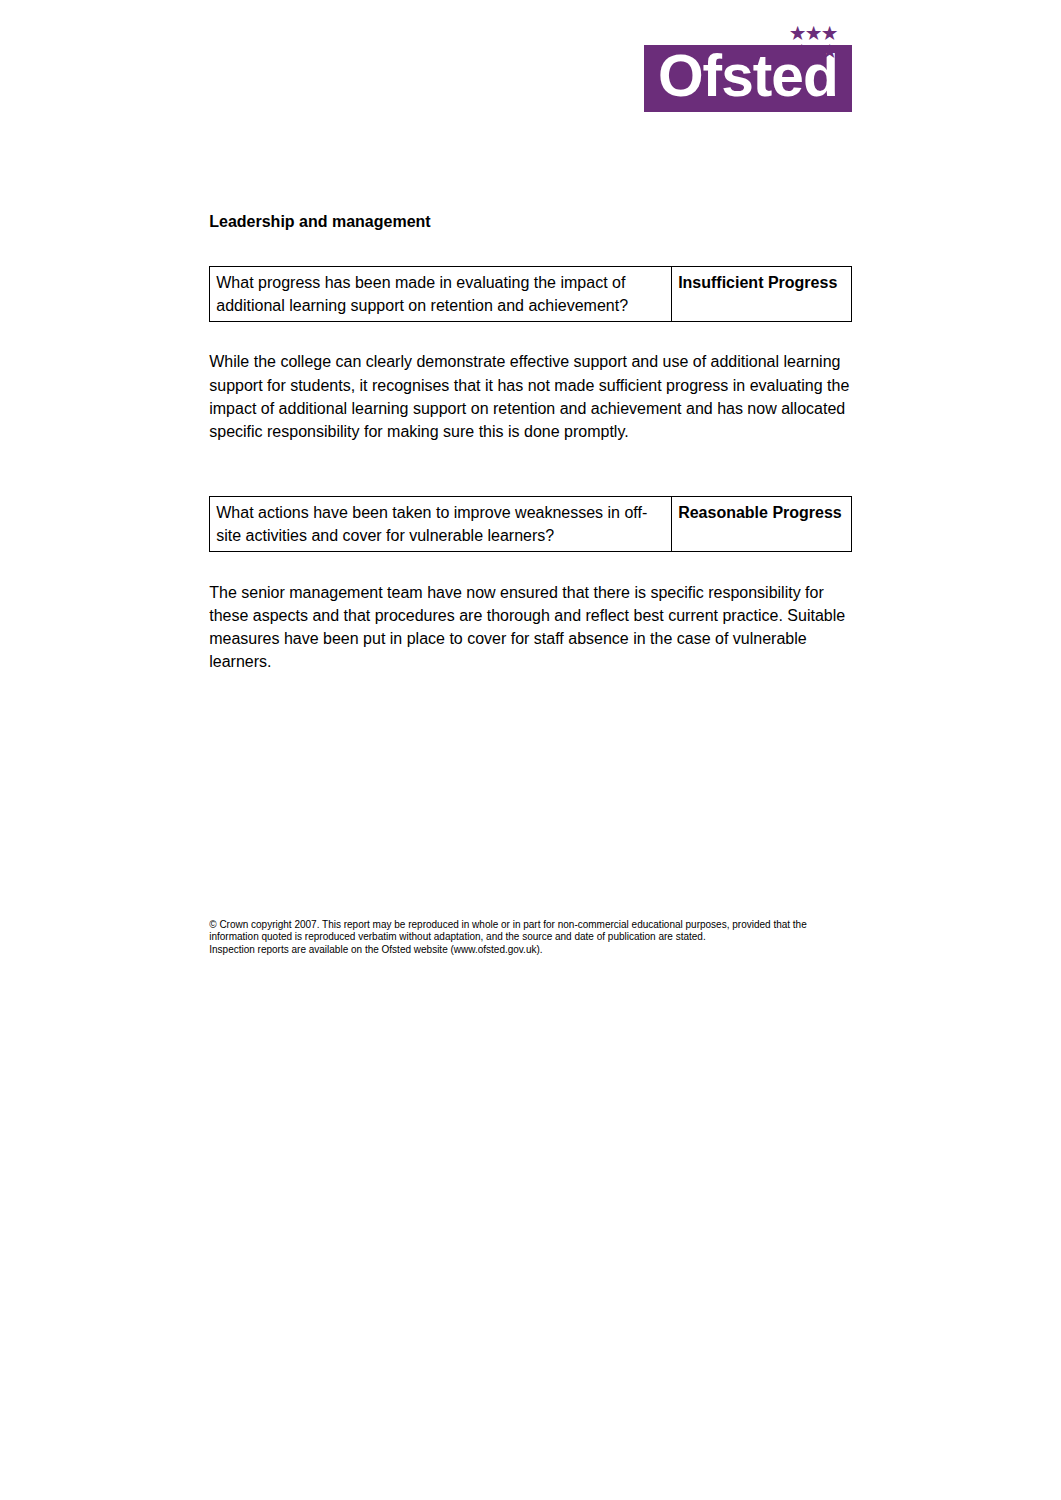★★★
★ ★Ofsted
Leadership and management
| What progress has been made in evaluating the impact of additional learning support on retention and achievement? | Insufficient Progress |
While the college can clearly demonstrate effective support and use of additional learning support for students, it recognises that it has not made sufficient progress in evaluating the impact of additional learning support on retention and achievement and has now allocated specific responsibility for making sure this is done promptly.
| What actions have been taken to improve weaknesses in off-site activities and cover for vulnerable learners? | Reasonable Progress |
The senior management team have now ensured that there is specific responsibility for these aspects and that procedures are thorough and reflect best current practice. Suitable measures have been put in place to cover for staff absence in the case of vulnerable learners.
© Crown copyright 2007. This report may be reproduced in whole or in part for non-commercial educational purposes, provided that the information quoted is reproduced verbatim without adaptation, and the source and date of publication are stated.
Inspection reports are available on the Ofsted website (www.ofsted.gov.uk).